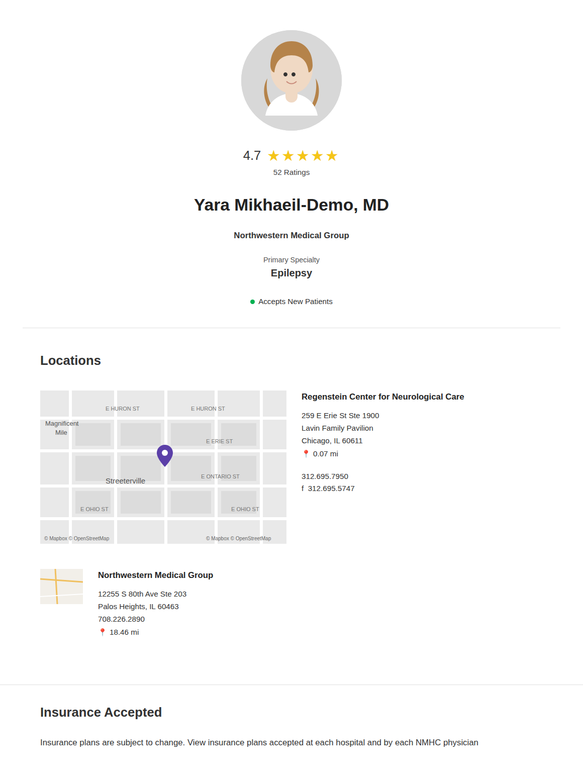4.7 ★★★★★
52 Ratings
Yara Mikhaeil-Demo, MD
Northwestern Medical Group
Primary Specialty
Epilepsy
Accepts New Patients
Locations
Regenstein Center for Neurological Care
259 E Erie St Ste 1900
Lavin Family Pavilion
Chicago, IL 60611
📍0.07 mi
312.695.7950
f 312.695.5747
Northwestern Medical Group
12255 S 80th Ave Ste 203
Palos Heights, IL 60463
708.226.2890
📍18.46 mi
Insurance Accepted
Insurance plans are subject to change. View insurance plans accepted at each hospital and by each NMHC physician